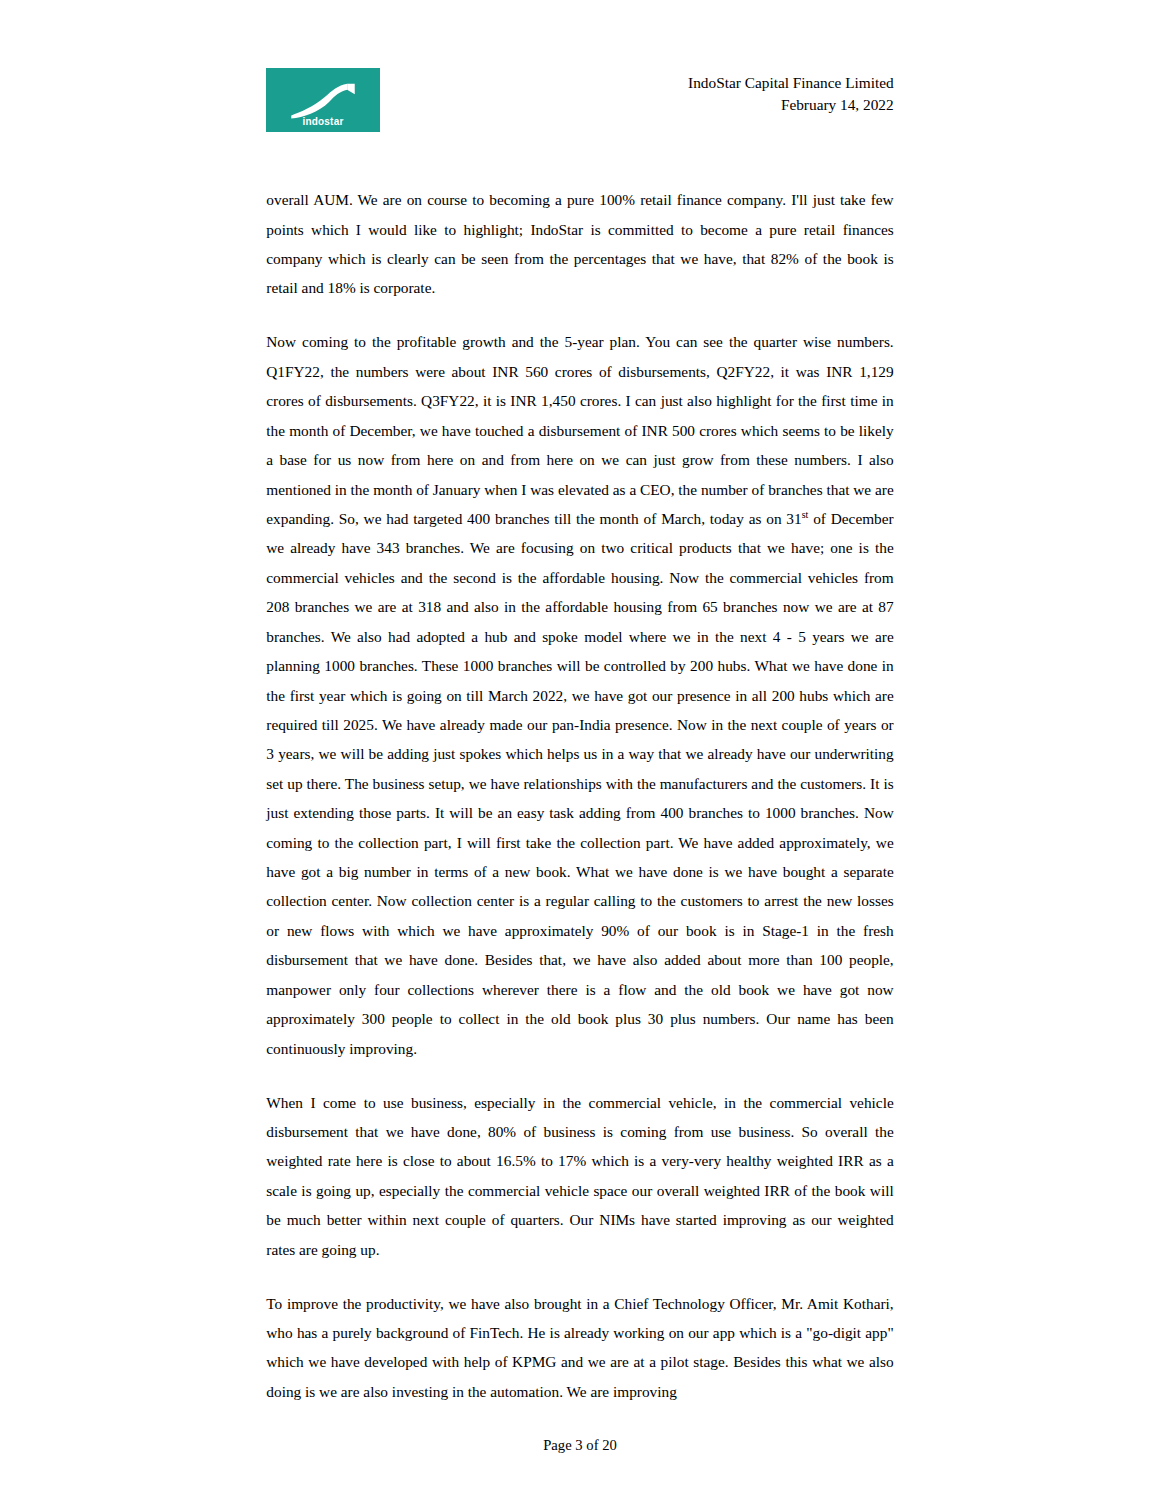indostar
IndoStar Capital Finance Limited
February 14, 2022
overall AUM. We are on course to becoming a pure 100% retail finance company. I'll just take few points which I would like to highlight; IndoStar is committed to become a pure retail finances company which is clearly can be seen from the percentages that we have, that 82% of the book is retail and 18% is corporate.
Now coming to the profitable growth and the 5-year plan. You can see the quarter wise numbers. Q1FY22, the numbers were about INR 560 crores of disbursements, Q2FY22, it was INR 1,129 crores of disbursements. Q3FY22, it is INR 1,450 crores. I can just also highlight for the first time in the month of December, we have touched a disbursement of INR 500 crores which seems to be likely a base for us now from here on and from here on we can just grow from these numbers. I also mentioned in the month of January when I was elevated as a CEO, the number of branches that we are expanding. So, we had targeted 400 branches till the month of March, today as on 31st of December we already have 343 branches. We are focusing on two critical products that we have; one is the commercial vehicles and the second is the affordable housing. Now the commercial vehicles from 208 branches we are at 318 and also in the affordable housing from 65 branches now we are at 87 branches. We also had adopted a hub and spoke model where we in the next 4 - 5 years we are planning 1000 branches. These 1000 branches will be controlled by 200 hubs. What we have done in the first year which is going on till March 2022, we have got our presence in all 200 hubs which are required till 2025. We have already made our pan-India presence. Now in the next couple of years or 3 years, we will be adding just spokes which helps us in a way that we already have our underwriting set up there. The business setup, we have relationships with the manufacturers and the customers. It is just extending those parts. It will be an easy task adding from 400 branches to 1000 branches. Now coming to the collection part, I will first take the collection part. We have added approximately, we have got a big number in terms of a new book. What we have done is we have bought a separate collection center. Now collection center is a regular calling to the customers to arrest the new losses or new flows with which we have approximately 90% of our book is in Stage-1 in the fresh disbursement that we have done. Besides that, we have also added about more than 100 people, manpower only four collections wherever there is a flow and the old book we have got now approximately 300 people to collect in the old book plus 30 plus numbers. Our name has been continuously improving.
When I come to use business, especially in the commercial vehicle, in the commercial vehicle disbursement that we have done, 80% of business is coming from use business. So overall the weighted rate here is close to about 16.5% to 17% which is a very-very healthy weighted IRR as a scale is going up, especially the commercial vehicle space our overall weighted IRR of the book will be much better within next couple of quarters. Our NIMs have started improving as our weighted rates are going up.
To improve the productivity, we have also brought in a Chief Technology Officer, Mr. Amit Kothari, who has a purely background of FinTech. He is already working on our app which is a "go-digit app" which we have developed with help of KPMG and we are at a pilot stage. Besides this what we also doing is we are also investing in the automation. We are improving
Page 3 of 20